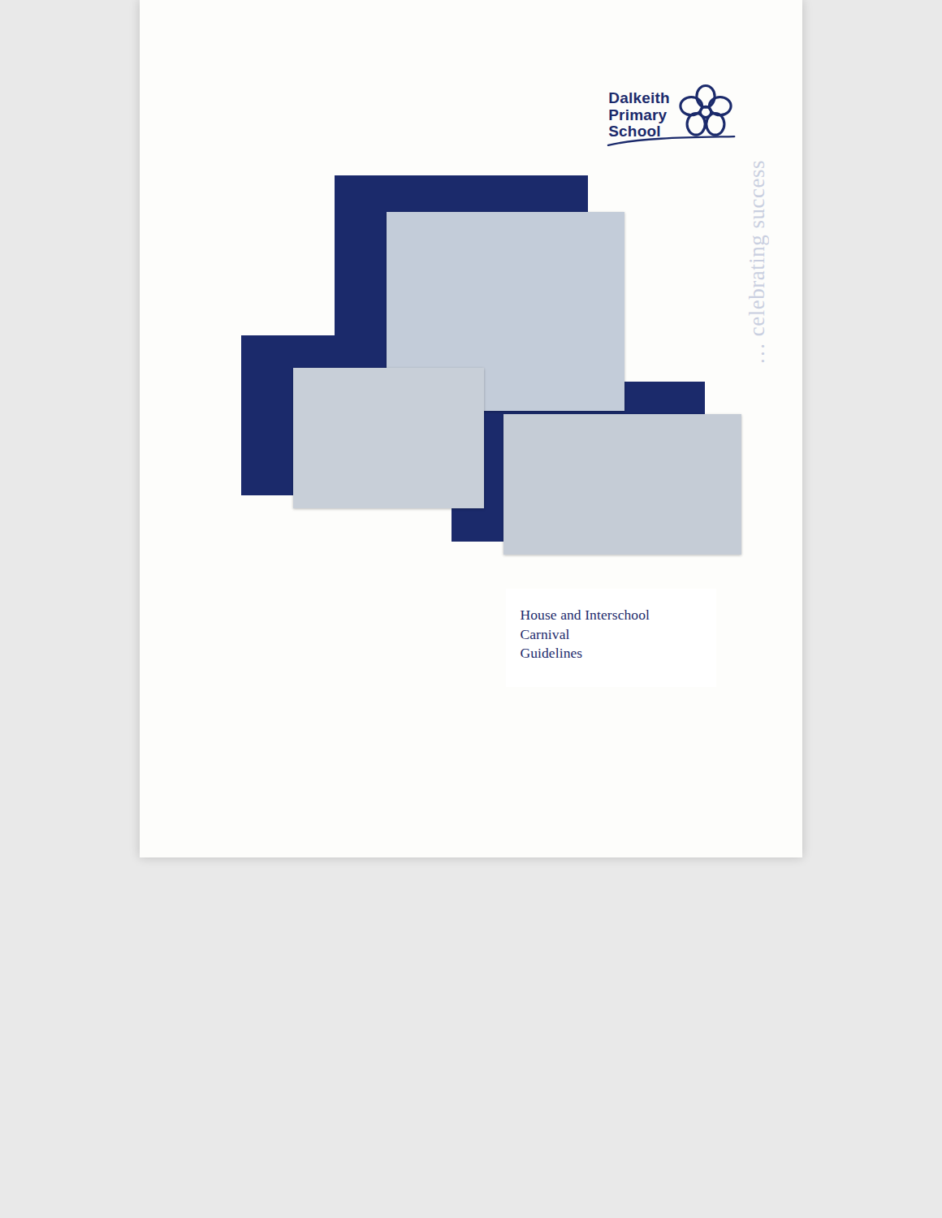Dalkeith Primary School
… celebrating success
House and Interschool Carnival
Guidelines